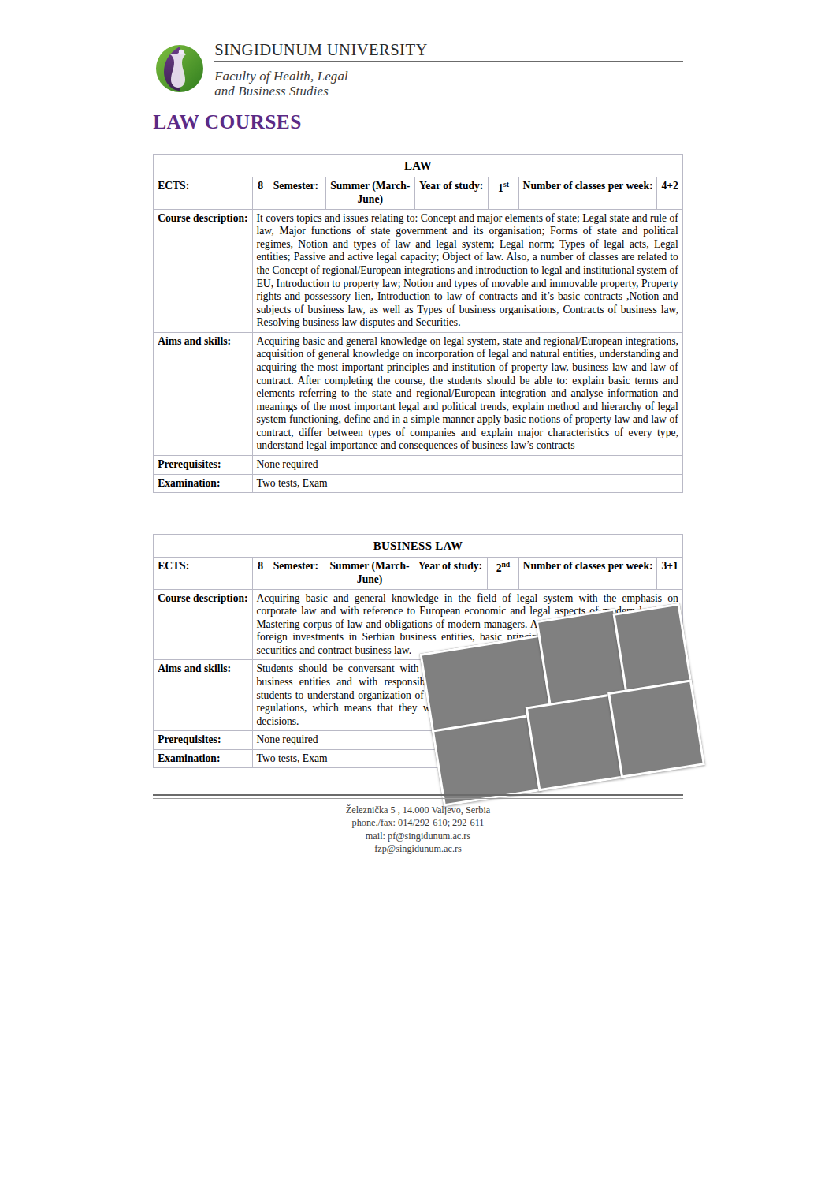SINGIDUNUM UNIVERSITY
Faculty of Health, Legal and Business Studies
LAW COURSES
| LAW |
| --- |
| ECTS: | 8 | Semester: | Summer (March-June) | Year of study: | 1 st | Number of classes per week: | 4+2 |
| Course description: | It covers topics and issues relating to: Concept and major elements of state; Legal state and rule of law, Major functions of state government and its organisation; Forms of state and political regimes, Notion and types of law and legal system; Legal norm; Types of legal acts, Legal entities; Passive and active legal capacity; Object of law. Also, a number of classes are related to the Concept of regional/European integrations and introduction to legal and institutional system of EU, Introduction to property law; Notion and types of movable and immovable property, Property rights and possessory lien, Introduction to law of contracts and it’s basic contracts ,Notion and subjects of business law, as well as Types of business organisations, Contracts of business law, Resolving business law disputes and Securities. |
| Aims and skills: | Acquiring basic and general knowledge on legal system, state and regional/European integrations, acquisition of general knowledge on incorporation of legal and natural entities, understanding and acquiring the most important principles and institution of property law, business law and law of contract. After completing the course, the students should be able to: explain basic terms and elements referring to the state and regional/European integration and analyse information and meanings of the most important legal and political trends, explain method and hierarchy of legal system functioning, define and in a simple manner apply basic notions of property law and law of contract, differ between types of companies and explain major characteristics of every type, understand legal importance and consequences of business law’s contracts |
| Prerequisites: | None required |
| Examination: | Two tests, Exam |
| BUSINESS LAW |
| --- |
| ECTS: | 8 | Semester: | Summer (March-June) | Year of study: | 2 nd | Number of classes per week: | 3+1 |
| Course description: | Acquiring basic and general knowledge in the field of legal system with the emphasis on corporate law and with reference to European economic and legal aspects of modern business. Mastering corpus of law and obligations of modern managers. Acquiring knowledge on forms of foreign investments in Serbian business entities, basic principles in the field of competition, securities and contract business law. |
| Aims and skills: | Students should be conversant with the basics of business law, legal framework of modern business entities and with responsibilities of economists. Acquired knowledge will enable students to understand organization of business entities and to apply relevant business and legal regulations, which means that they will be capable of making effective and legal business decisions. |
| Prerequisites: | None required |
| Examination: | Two tests, Exam |
Železnička 5 , 14.000 Valjevo, Serbia
phone./fax: 014/292-610; 292-611
mail: pf@singidunum.ac.rs
fzp@singidunum.ac.rs